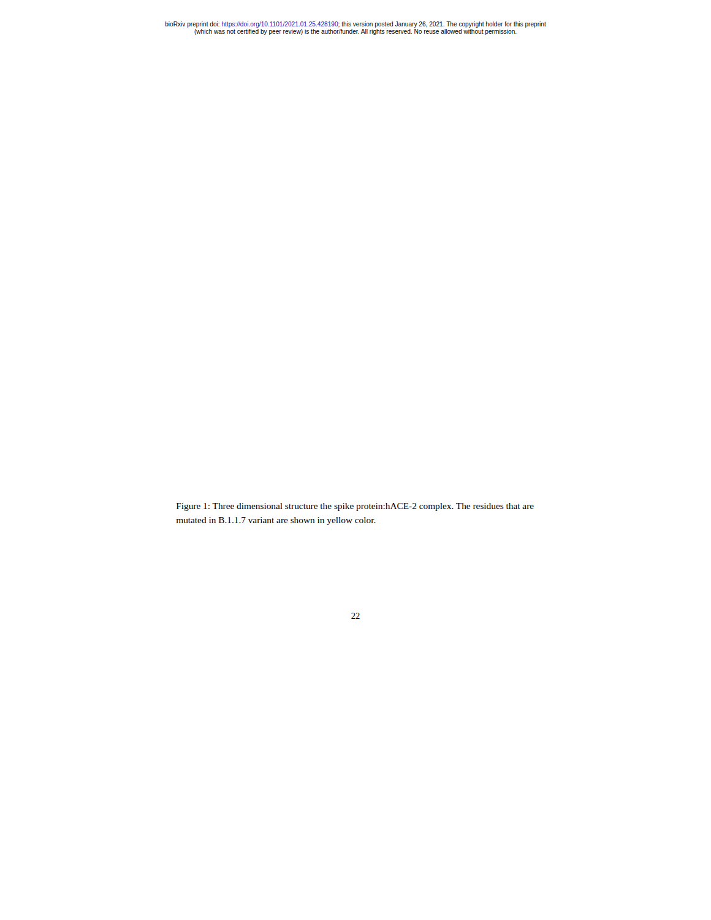bioRxiv preprint doi: https://doi.org/10.1101/2021.01.25.428190; this version posted January 26, 2021. The copyright holder for this preprint (which was not certified by peer review) is the author/funder. All rights reserved. No reuse allowed without permission.
Figure 1: Three dimensional structure the spike protein:hACE-2 complex. The residues that are mutated in B.1.1.7 variant are shown in yellow color.
22